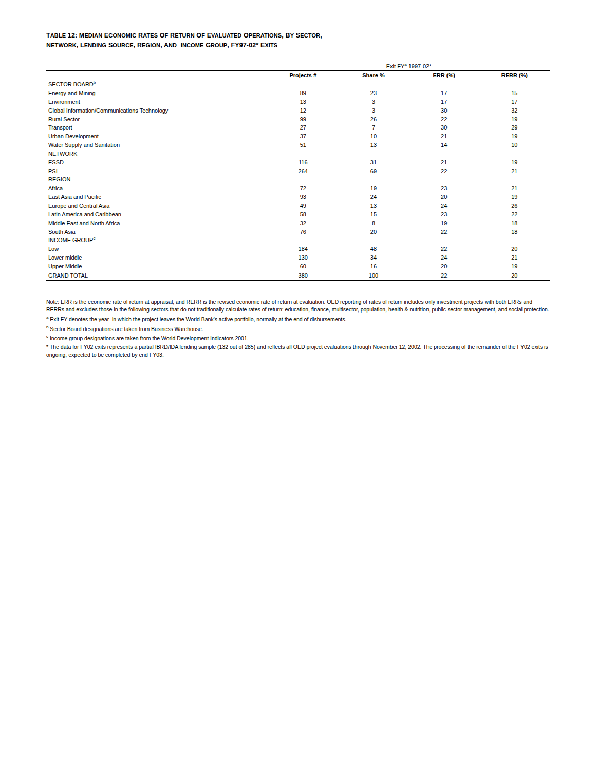TABLE 12: MEDIAN ECONOMIC RATES OF RETURN OF EVALUATED OPERATIONS, BY SECTOR,
NETWORK, LENDING SOURCE, REGION, AND INCOME GROUP, FY97-02* EXITS
| | Exit FY a 1997-02* |
| --- | --- |
| | Projects # | Share % | ERR (%) | RERR (%) |
| SECTOR BOARD b | | | | |
| Energy and Mining | 89 | 23 | 17 | 15 |
| Environment | 13 | 3 | 17 | 17 |
| Global Information/Communications Technology | 12 | 3 | 30 | 32 |
| Rural Sector | 99 | 26 | 22 | 19 |
| Transport | 27 | 7 | 30 | 29 |
| Urban Development | 37 | 10 | 21 | 19 |
| Water Supply and Sanitation | 51 | 13 | 14 | 10 |
| NETWORK | | | | |
| ESSD | 116 | 31 | 21 | 19 |
| PSI | 264 | 69 | 22 | 21 |
| REGION | | | | |
| Africa | 72 | 19 | 23 | 21 |
| East Asia and Pacific | 93 | 24 | 20 | 19 |
| Europe and Central Asia | 49 | 13 | 24 | 26 |
| Latin America and Caribbean | 58 | 15 | 23 | 22 |
| Middle East and North Africa | 32 | 8 | 19 | 18 |
| South Asia | 76 | 20 | 22 | 18 |
| INCOME GROUP c | | | | |
| Low | 184 | 48 | 22 | 20 |
| Lower middle | 130 | 34 | 24 | 21 |
| Upper Middle | 60 | 16 | 20 | 19 |
| GRAND TOTAL | 380 | 100 | 22 | 20 |
Note: ERR is the economic rate of return at appraisal, and RERR is the revised economic rate of return at evaluation. OED reporting of rates of return includes only investment projects with both ERRs and RERRs and excludes those in the following sectors that do not traditionally calculate rates of return: education, finance, multisector, population, health & nutrition, public sector management, and social protection.
a Exit FY denotes the year in which the project leaves the World Bank's active portfolio, normally at the end of disbursements.
b Sector Board designations are taken from Business Warehouse.
c Income group designations are taken from the World Development Indicators 2001.
* The data for FY02 exits represents a partial IBRD/IDA lending sample (132 out of 285) and reflects all OED project evaluations through November 12, 2002. The processing of the remainder of the FY02 exits is ongoing, expected to be completed by end FY03.